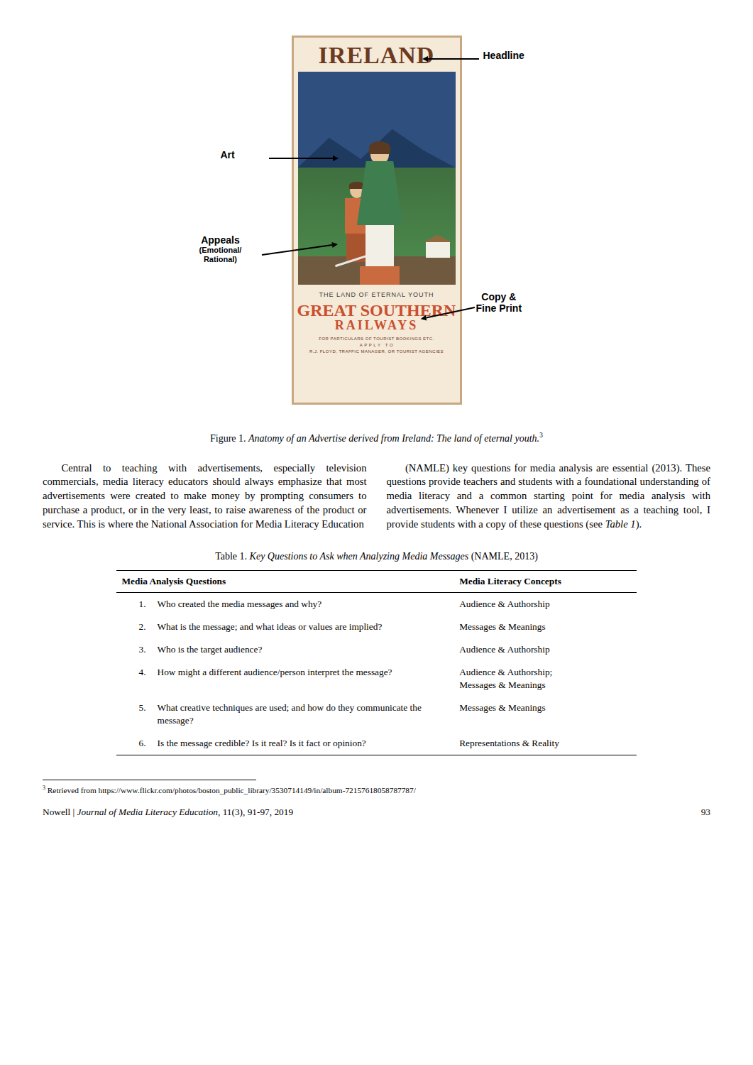IRELAND
THE LAND OF ETERNAL YOUTH
GREAT SOUTHERN
RAILWAYS
FOR PARTICULARS OF TOURIST BOOKINGS ETC.
A P P L Y T O
R.J. FLOYD, TRAFFIC MANAGER, OR TOURIST AGENCIES
Headline
Art
Appeals(Emotional/
Rational)
Copy &
Fine Print
Figure 1. Anatomy of an Advertise derived from Ireland: The land of eternal youth.3
Central to teaching with advertisements, especially television commercials, media literacy educators should always emphasize that most advertisements were created to make money by prompting consumers to purchase a product, or in the very least, to raise awareness of the product or service. This is where the National Association for Media Literacy Education
(NAMLE) key questions for media analysis are essential (2013). These questions provide teachers and students with a foundational understanding of media literacy and a common starting point for media analysis with advertisements. Whenever I utilize an advertisement as a teaching tool, I provide students with a copy of these questions (see Table 1).
Table 1. Key Questions to Ask when Analyzing Media Messages (NAMLE, 2013)
| Media Analysis Questions | Media Literacy Concepts |
| --- | --- |
| 1. | Who created the media messages and why? | Audience & Authorship |
| 2. | What is the message; and what ideas or values are implied? | Messages & Meanings |
| 3. | Who is the target audience? | Audience & Authorship |
| 4. | How might a different audience/person interpret the message? | Audience & Authorship; Messages & Meanings |
| 5. | What creative techniques are used; and how do they communicate the message? | Messages & Meanings |
| 6. | Is the message credible? Is it real? Is it fact or opinion? | Representations & Reality |
3 Retrieved from https://www.flickr.com/photos/boston_public_library/3530714149/in/album-72157618058787787/
Nowell | Journal of Media Literacy Education, 11(3), 91-97, 2019
93